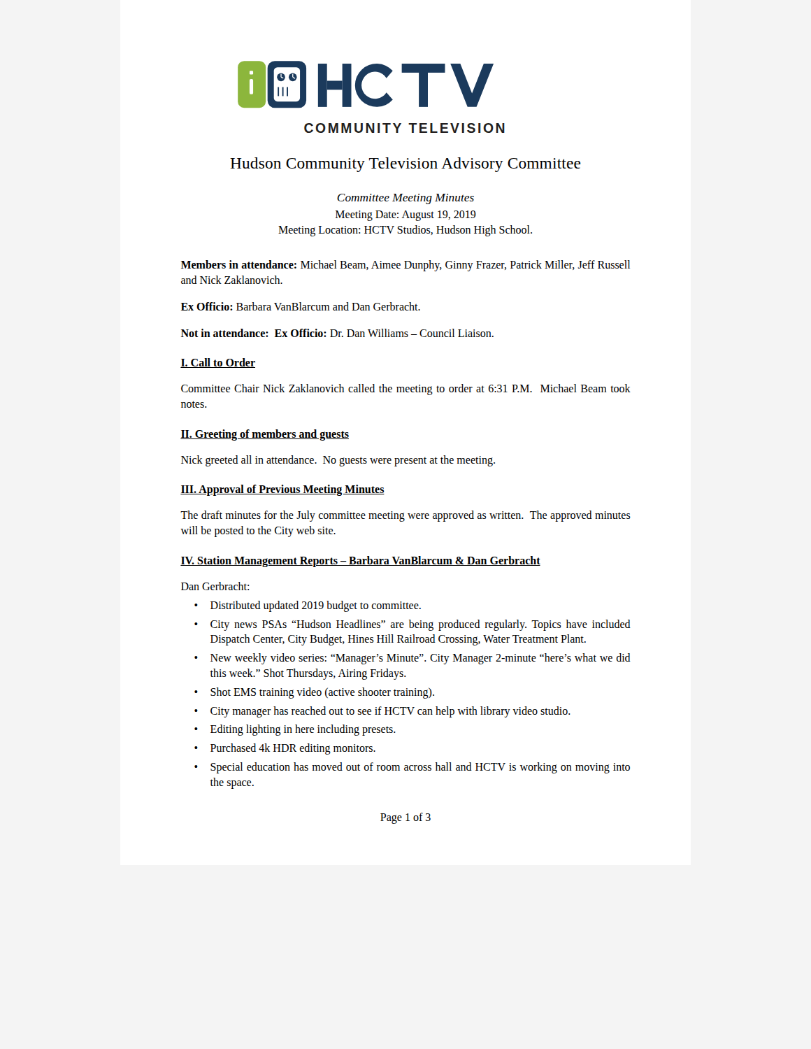COMMUNITY TELEVISION
Hudson Community Television Advisory Committee
Committee Meeting Minutes Meeting Date: August 19, 2019 Meeting Location: HCTV Studios, Hudson High School.
Members in attendance: Michael Beam, Aimee Dunphy, Ginny Frazer, Patrick Miller, Jeff Russell and Nick Zaklanovich.
Ex Officio: Barbara VanBlarcum and Dan Gerbracht.
Not in attendance: Ex Officio: Dr. Dan Williams – Council Liaison.
I. Call to Order
Committee Chair Nick Zaklanovich called the meeting to order at 6:31 P.M. Michael Beam took notes.
II. Greeting of members and guests
Nick greeted all in attendance. No guests were present at the meeting.
III. Approval of Previous Meeting Minutes
The draft minutes for the July committee meeting were approved as written. The approved minutes will be posted to the City web site.
IV. Station Management Reports – Barbara VanBlarcum & Dan Gerbracht
Dan Gerbracht:
Distributed updated 2019 budget to committee.
City news PSAs “Hudson Headlines” are being produced regularly. Topics have included Dispatch Center, City Budget, Hines Hill Railroad Crossing, Water Treatment Plant.
New weekly video series: “Manager’s Minute”. City Manager 2-minute “here’s what we did this week.” Shot Thursdays, Airing Fridays.
Shot EMS training video (active shooter training).
City manager has reached out to see if HCTV can help with library video studio.
Editing lighting in here including presets.
Purchased 4k HDR editing monitors.
Special education has moved out of room across hall and HCTV is working on moving into the space.
Page 1 of 3